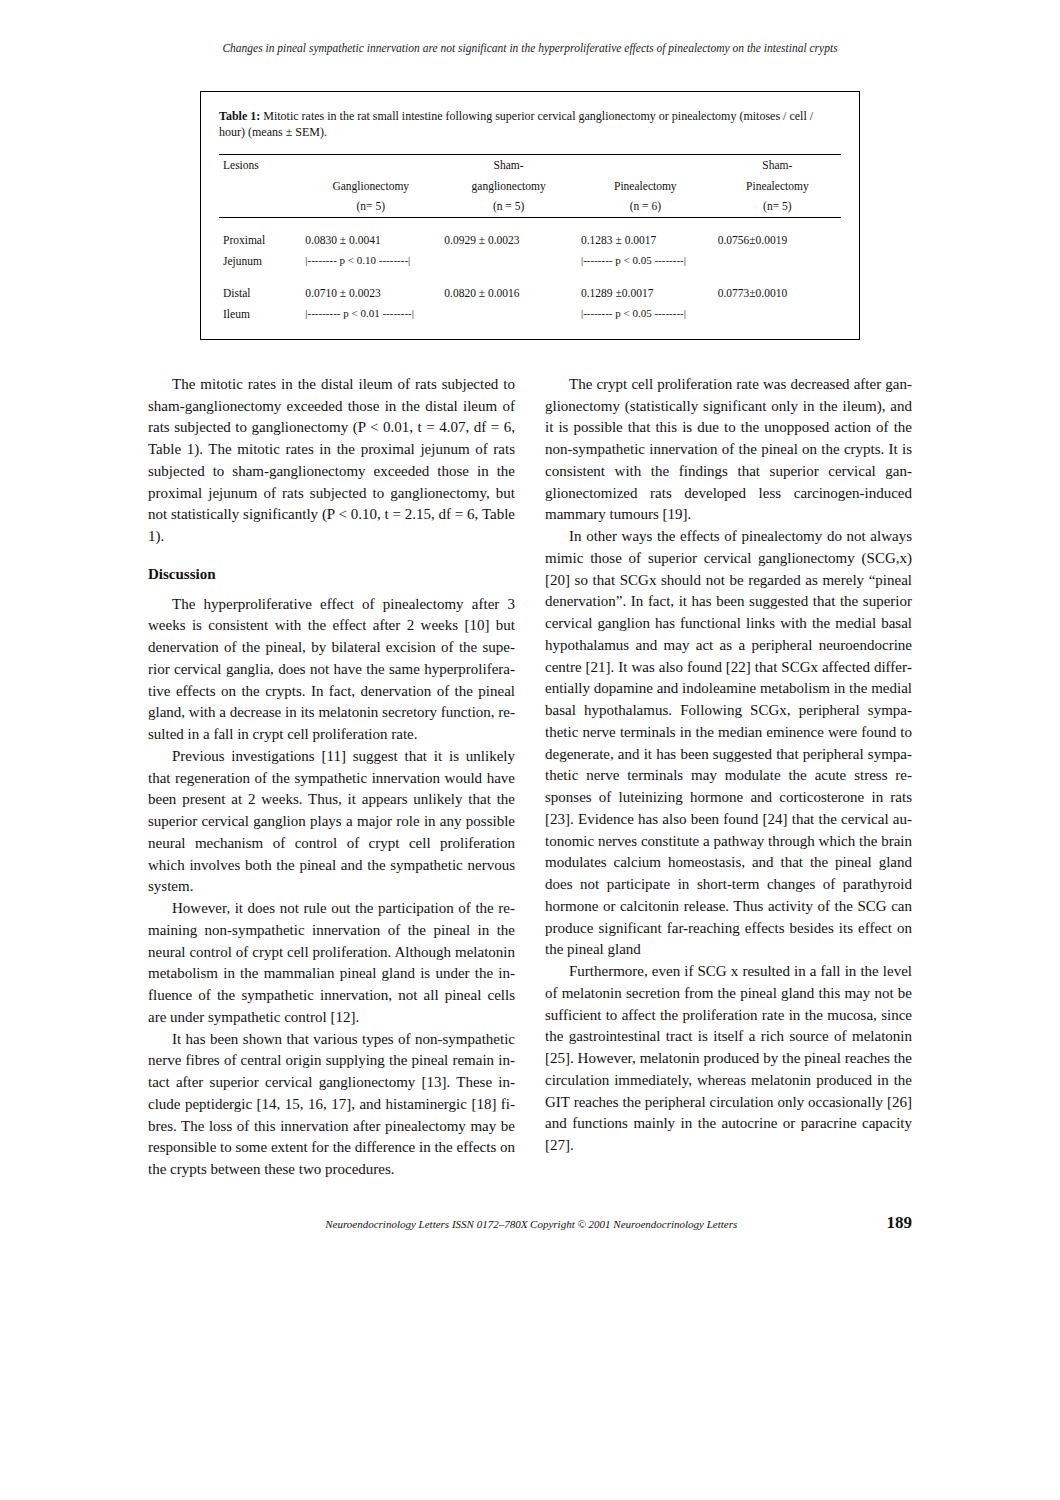Changes in pineal sympathetic innervation are not significant in the hyperproliferative effects of pinealectomy on the intestinal crypts
Table 1: Mitotic rates in the rat small intestine following superior cervical ganglionectomy or pinealectomy (mitoses / cell / hour) (means ± SEM).
| Lesions | | Sham- | | Sham- |
| --- | --- | --- | --- | --- |
| | Ganglionectomy | ganglionectomy | Pinealectomy | Pinealectomy |
| | (n= 5) | (n = 5) | (n = 6) | (n= 5) |
| Proximal | 0.0830 ± 0.0041 | 0.0929 ± 0.0023 | 0.1283 ± 0.0017 | 0.0756±0.0019 |
| Jejunum | /-------- p < 0.10 --------/ | /-------- p < 0.05 --------/ |
| Distal | 0.0710 ± 0.0023 | 0.0820 ± 0.0016 | 0.1289 ±0.0017 | 0.0773±0.0010 |
| Ileum | /--------- p < 0.01 --------/ | /-------- p < 0.05 --------/ |
The mitotic rates in the distal ileum of rats subjected to sham-ganglionectomy exceeded those in the distal ileum of rats subjected to ganglionectomy (P < 0.01, t = 4.07, df = 6, Table 1). The mitotic rates in the proximal jejunum of rats subjected to sham-ganglionectomy exceeded those in the proximal jejunum of rats subjected to ganglionectomy, but not statistically significantly (P < 0.10, t = 2.15, df = 6, Table 1).
Discussion
The hyperproliferative effect of pinealectomy after 3 weeks is consistent with the effect after 2 weeks [10] but denervation of the pineal, by bilateral excision of the superior cervical ganglia, does not have the same hyperproliferative effects on the crypts. In fact, denervation of the pineal gland, with a decrease in its melatonin secretory function, resulted in a fall in crypt cell proliferation rate.
Previous investigations [11] suggest that it is unlikely that regeneration of the sympathetic innervation would have been present at 2 weeks. Thus, it appears unlikely that the superior cervical ganglion plays a major role in any possible neural mechanism of control of crypt cell proliferation which involves both the pineal and the sympathetic nervous system.
However, it does not rule out the participation of the remaining non-sympathetic innervation of the pineal in the neural control of crypt cell proliferation. Although melatonin metabolism in the mammalian pineal gland is under the influence of the sympathetic innervation, not all pineal cells are under sympathetic control [12].
It has been shown that various types of non-sympathetic nerve fibres of central origin supplying the pineal remain intact after superior cervical ganglionectomy [13]. These include peptidergic [14, 15, 16, 17], and histaminergic [18] fibres. The loss of this innervation after pinealectomy may be responsible to some extent for the difference in the effects on the crypts between these two procedures.
The crypt cell proliferation rate was decreased after ganglionectomy (statistically significant only in the ileum), and it is possible that this is due to the unopposed action of the non-sympathetic innervation of the pineal on the crypts. It is consistent with the findings that superior cervical ganglionectomized rats developed less carcinogen-induced mammary tumours [19].
In other ways the effects of pinealectomy do not always mimic those of superior cervical ganglionectomy (SCG,x) [20] so that SCGx should not be regarded as merely “pineal denervation”. In fact, it has been suggested that the superior cervical ganglion has functional links with the medial basal hypothalamus and may act as a peripheral neuroendocrine centre [21]. It was also found [22] that SCGx affected differentially dopamine and indoleamine metabolism in the medial basal hypothalamus. Following SCGx, peripheral sympathetic nerve terminals in the median eminence were found to degenerate, and it has been suggested that peripheral sympathetic nerve terminals may modulate the acute stress responses of luteinizing hormone and corticosterone in rats [23]. Evidence has also been found [24] that the cervical autonomic nerves constitute a pathway through which the brain modulates calcium homeostasis, and that the pineal gland does not participate in short-term changes of parathyroid hormone or calcitonin release. Thus activity of the SCG can produce significant far-reaching effects besides its effect on the pineal gland
Furthermore, even if SCG x resulted in a fall in the level of melatonin secretion from the pineal gland this may not be sufficient to affect the proliferation rate in the mucosa, since the gastrointestinal tract is itself a rich source of melatonin [25]. However, melatonin produced by the pineal reaches the circulation immediately, whereas melatonin produced in the GIT reaches the peripheral circulation only occasionally [26] and functions mainly in the autocrine or paracrine capacity [27].
Neuroendocrinology Letters ISSN 0172–780X Copyright © 2001 Neuroendocrinology Letters
189